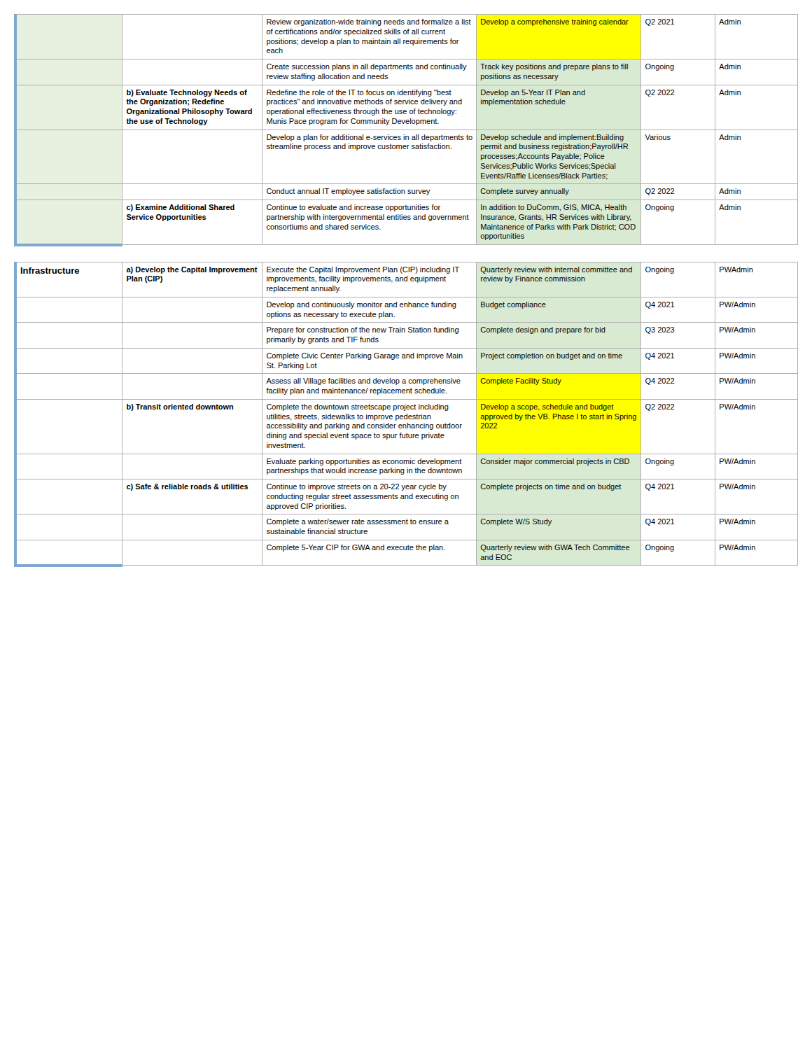| | | Review organization-wide training needs and formalize a list of certifications and/or specialized skills of all current positions; develop a plan to maintain all requirements for each | Develop a comprehensive training calendar | Q2 2021 | Admin |
| | | Create succession plans in all departments and continually review staffing allocation and needs | Track key positions and prepare plans to fill positions as necessary | Ongoing | Admin |
| | b) Evaluate Technology Needs of the Organization; Redefine Organizational Philosophy Toward the use of Technology | Redefine the role of the IT to focus on identifying "best practices" and innovative methods of service delivery and operational effectiveness through the use of technology: Munis Pace program for Community Development. | Develop an 5-Year IT Plan and implementation schedule | Q2 2022 | Admin |
| | | Develop a plan for additional e-services in all departments to streamline process and improve customer satisfaction. | Develop schedule and implement:Building permit and business registration;Payroll/HR processes;Accounts Payable; Police Services;Public Works Services;Special Events/Raffle Licenses/Black Parties; | Various | Admin |
| | | Conduct annual IT employee satisfaction survey | Complete survey annually | Q2 2022 | Admin |
| | c) Examine Additional Shared Service Opportunities | Continue to evaluate and increase opportunities for partnership with intergovernmental entities and government consortiums and shared services. | In addition to DuComm, GIS, MICA, Health Insurance, Grants, HR Services with Library, Maintanence of Parks with Park District; COD opportunities | Ongoing | Admin |
| Infrastructure | a) Develop the Capital Improvement Plan (CIP) | Execute the Capital Improvement Plan (CIP) including IT improvements, facility improvements, and equipment replacement annually. | Quarterly review with internal committee and review by Finance commission | Ongoing | PWAdmin |
| | | Develop and continuously monitor and enhance funding options as necessary to execute plan. | Budget compliance | Q4 2021 | PW/Admin |
| | | Prepare for construction of the new Train Station funding primarily by grants and TIF funds | Complete design and prepare for bid | Q3 2023 | PW/Admin |
| | | Complete Civic Center Parking Garage and improve Main St. Parking Lot | Project completion on budget and on time | Q4 2021 | PW/Admin |
| | | Assess all Village facilities and develop a comprehensive facility plan and maintenance/ replacement schedule. | Complete Facility Study | Q4 2022 | PW/Admin |
| | b) Transit oriented downtown | Complete the downtown streetscape project including utilities, streets, sidewalks to improve pedestrian accessibility and parking and consider enhancing outdoor dining and special event space to spur future private investment. | Develop a scope, schedule and budget approved by the VB. Phase I to start in Spring 2022 | Q2 2022 | PW/Admin |
| | | Evaluate parking opportunities as economic development partnerships that would increase parking in the downtown | Consider major commercial projects in CBD | Ongoing | PW/Admin |
| | c) Safe & reliable roads & utilities | Continue to improve streets on a 20-22 year cycle by conducting regular street assessments and executing on approved CIP priorities. | Complete projects on time and on budget | Q4 2021 | PW/Admin |
| | | Complete a water/sewer rate assessment to ensure a sustainable financial structure | Complete W/S Study | Q4 2021 | PW/Admin |
| | | Complete 5-Year CIP for GWA and execute the plan. | Quarterly review with GWA Tech Committee and EOC | Ongoing | PW/Admin |